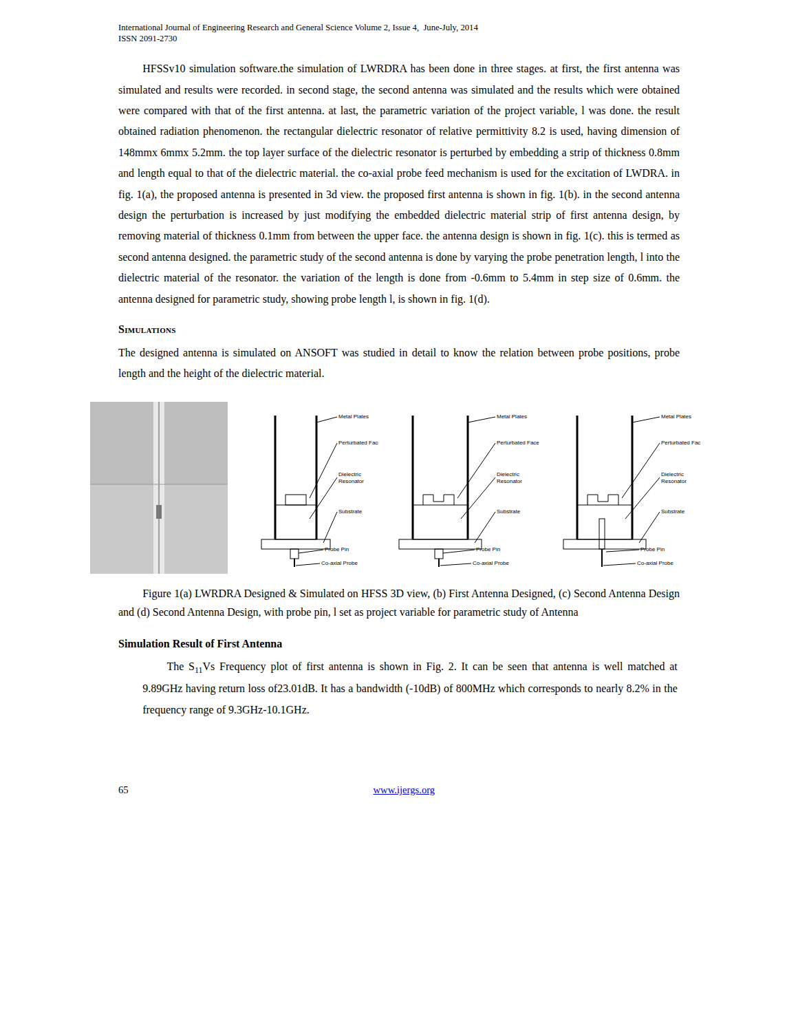International Journal of Engineering Research and General Science Volume 2, Issue 4, June-July, 2014
ISSN 2091-2730
HFSSv10 simulation software.the simulation of LWRDRA has been done in three stages. at first, the first antenna was simulated and results were recorded. in second stage, the second antenna was simulated and the results which were obtained were compared with that of the first antenna. at last, the parametric variation of the project variable, l was done. the result obtained radiation phenomenon. the rectangular dielectric resonator of relative permittivity 8.2 is used, having dimension of 148mmx 6mmx 5.2mm. the top layer surface of the dielectric resonator is perturbed by embedding a strip of thickness 0.8mm and length equal to that of the dielectric material. the co-axial probe feed mechanism is used for the excitation of LWDRA. in fig. 1(a), the proposed antenna is presented in 3d view. the proposed first antenna is shown in fig. 1(b). in the second antenna design the perturbation is increased by just modifying the embedded dielectric material strip of first antenna design, by removing material of thickness 0.1mm from between the upper face. the antenna design is shown in fig. 1(c). this is termed as second antenna designed. the parametric study of the second antenna is done by varying the probe penetration length, l into the dielectric material of the resonator. the variation of the length is done from -0.6mm to 5.4mm in step size of 0.6mm. the antenna designed for parametric study, showing probe length l, is shown in fig. 1(d).
Simulations
The designed antenna is simulated on ANSOFT was studied in detail to know the relation between probe positions, probe length and the height of the dielectric material.
Figure 1(a) LWRDRA Designed & Simulated on HFSS 3D view, (b) First Antenna Designed, (c) Second Antenna Design and (d) Second Antenna Design, with probe pin, l set as project variable for parametric study of Antenna
Simulation Result of First Antenna
The S11Vs Frequency plot of first antenna is shown in Fig. 2. It can be seen that antenna is well matched at 9.89GHz having return loss of23.01dB. It has a bandwidth (-10dB) of 800MHz which corresponds to nearly 8.2% in the frequency range of 9.3GHz-10.1GHz.
65 www.ijergs.org